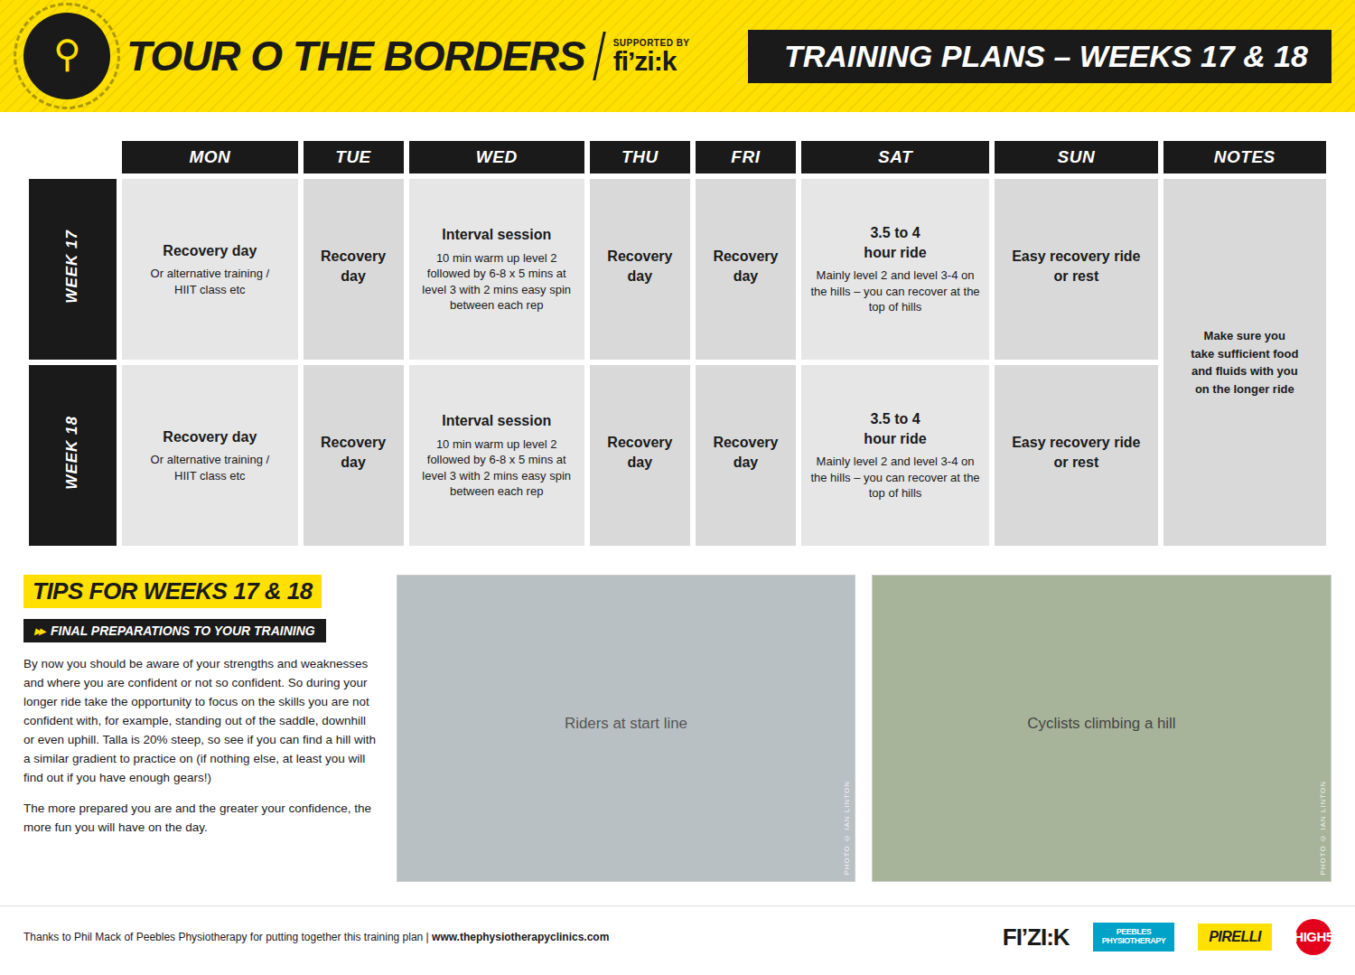⚲
Tour o the Borders
Supported by
fi’zi:k
Training Plans – Weeks 17 & 18
| | Mon | Tue | Wed | Thu | Fri | Sat | Sun | Notes |
| --- | --- | --- | --- | --- | --- | --- | --- | --- |
| Week 17 | Recovery day Or alternative training / HIIT class etc | Recovery day | Interval session 10 min warm up level 2 followed by 6-8 x 5 mins at level 3 with 2 mins easy spin between each rep | Recovery day | Recovery day | 3.5 to 4 hour ride Mainly level 2 and level 3-4 on the hills – you can recover at the top of hills | Easy recovery ride or rest | Make sure you take sufficient food and fluids with you on the longer ride |
| Week 18 | Recovery day Or alternative training / HIIT class etc | Recovery day | Interval session 10 min warm up level 2 followed by 6-8 x 5 mins at level 3 with 2 mins easy spin between each rep | Recovery day | Recovery day | 3.5 to 4 hour ride Mainly level 2 and level 3-4 on the hills – you can recover at the top of hills | Easy recovery ride or rest |
Tips for weeks 17 & 18
▸▸ Final preparations to your training
By now you should be aware of your strengths and weaknesses and where you are confident or not so confident. So during your longer ride take the opportunity to focus on the skills you are not confident with, for example, standing out of the saddle, downhill or even uphill. Talla is 20% steep, so see if you can find a hill with a similar gradient to practice on (if nothing else, at least you will find out if you have enough gears!)
The more prepared you are and the greater your confidence, the more fun you will have on the day.
Photo © Ian Linton
Photo © Ian Linton
Thanks to Phil Mack of Peebles Physiotherapy for putting together this training plan | www.thephysiotherapyclinics.com
fi’zi:k
Peebles
Physiotherapy
Pirelli
High5